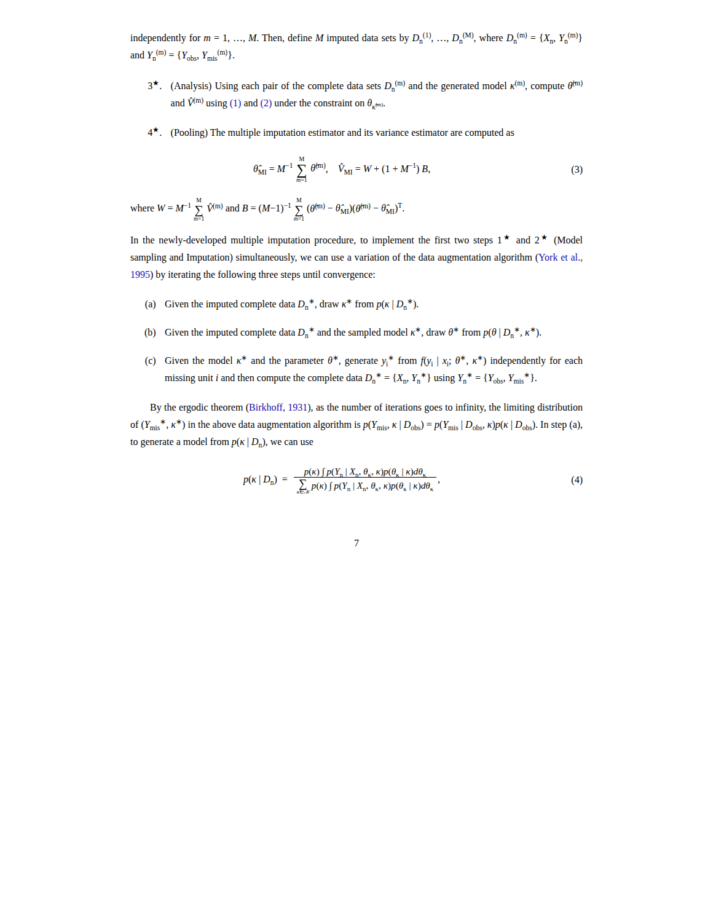independently for m = 1, …, M. Then, define M imputed data sets by Dn(1), …, Dn(M), where Dn(m) = {Xn, Yn(m)} and Yn(m) = {Yobs, Ymis(m)}.
3★. (Analysis) Using each pair of the complete data sets Dn(m) and the generated model κ(m), compute θ̂(m) and V̂(m) using (1) and (2) under the constraint on θκ̃(m).
4★. (Pooling) The multiple imputation estimator and its variance estimator are computed as
θ̂MI = M−1 M∑m=1 θ̂(m), V̂MI = W + (1 + M−1) B,
(3)
where W = M−1 M∑m=1 V̂(m) and B = (M−1)−1 M∑m=1 (θ̂(m) − θ̂MI)(θ̂(m) − θ̂MI)T.
In the newly-developed multiple imputation procedure, to implement the first two steps 1★ and 2★ (Model sampling and Imputation) simultaneously, we can use a variation of the data augmentation algorithm (York et al., 1995) by iterating the following three steps until convergence:
(a) Given the imputed complete data Dn∗, draw κ∗ from p(κ | Dn∗).
(b) Given the imputed complete data Dn∗ and the sampled model κ∗, draw θ∗ from p(θ | Dn∗, κ∗).
(c) Given the model κ∗ and the parameter θ∗, generate yi∗ from f(yi | xi; θ∗, κ∗) independently for each missing unit i and then compute the complete data Dn∗ = {Xn, Yn∗} using Yn∗ = {Yobs, Ymis∗}.
By the ergodic theorem (Birkhoff, 1931), as the number of iterations goes to infinity, the limiting distribution of (Ymis∗, κ∗) in the above data augmentation algorithm is p(Ymis, κ | Dobs) = p(Ymis | Dobs, κ)p(κ | Dobs). In step (a), to generate a model from p(κ | Dn), we can use
p(κ | Dn) = p(κ) ∫ p(Yn | Xn, θκ, κ)p(θκ | κ)dθκ ∑κ∈𝒦 p(κ) ∫ p(Yn | Xn, θκ, κ)p(θκ | κ)dθκ ,
(4)
7